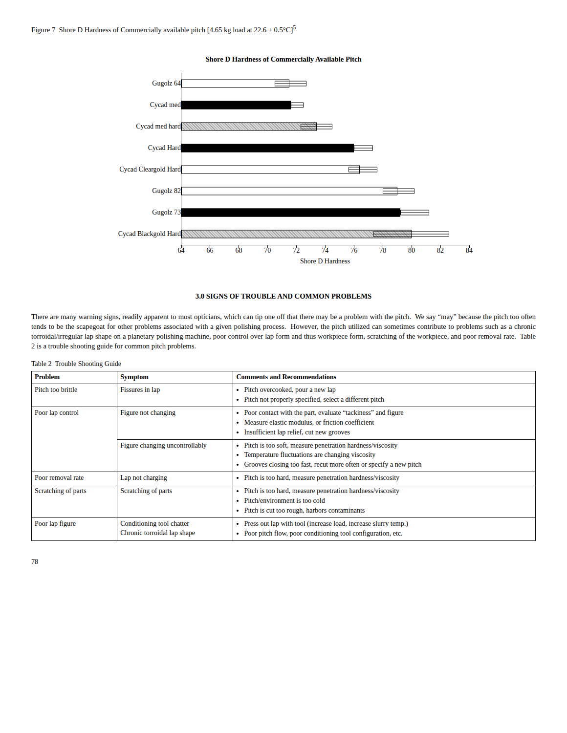Figure 7 Shore D Hardness of Commercially available pitch [4.65 kg load at 22.6 ± 0.5°C]5
Shore D Hardness of Commercially Available Pitch
| Gugolz 64 | |
| Cycad med | |
| Cycad med hard | |
| Cycad Hard | |
| Cycad Cleargold Hard | |
| Gugolz 82 | |
| Gugolz 73 | |
| Cycad Blackgold Hard | |
| | 64 66 68 70 72 74 76 78 80 82 84 |
Shore D Hardness
3.0 SIGNS OF TROUBLE AND COMMON PROBLEMS
There are many warning signs, readily apparent to most opticians, which can tip one off that there may be a problem with the pitch. We say “may” because the pitch too often tends to be the scapegoat for other problems associated with a given polishing process. However, the pitch utilized can sometimes contribute to problems such as a chronic torroidal/irregular lap shape on a planetary polishing machine, poor control over lap form and thus workpiece form, scratching of the workpiece, and poor removal rate. Table 2 is a trouble shooting guide for common pitch problems.
Table 2 Trouble Shooting Guide
| Problem | Symptom | Comments and Recommendations |
| --- | --- | --- |
| Pitch too brittle | Fissures in lap | Pitch overcooked, pour a new lap Pitch not properly specified, select a different pitch |
| Poor lap control | Figure not changing | Poor contact with the part, evaluate “tackiness” and figure Measure elastic modulus, or friction coefficient Insufficient lap relief, cut new grooves |
| Figure changing uncontrollably | Pitch is too soft, measure penetration hardness/viscosity Temperature fluctuations are changing viscosity Grooves closing too fast, recut more often or specify a new pitch |
| Poor removal rate | Lap not charging | Pitch is too hard, measure penetration hardness/viscosity |
| Scratching of parts | Scratching of parts | Pitch is too hard, measure penetration hardness/viscosity Pitch/environment is too cold Pitch is cut too rough, harbors contaminants |
| Poor lap figure | Conditioning tool chatter Chronic torroidal lap shape | Press out lap with tool (increase load, increase slurry temp.) Poor pitch flow, poor conditioning tool configuration, etc. |
78